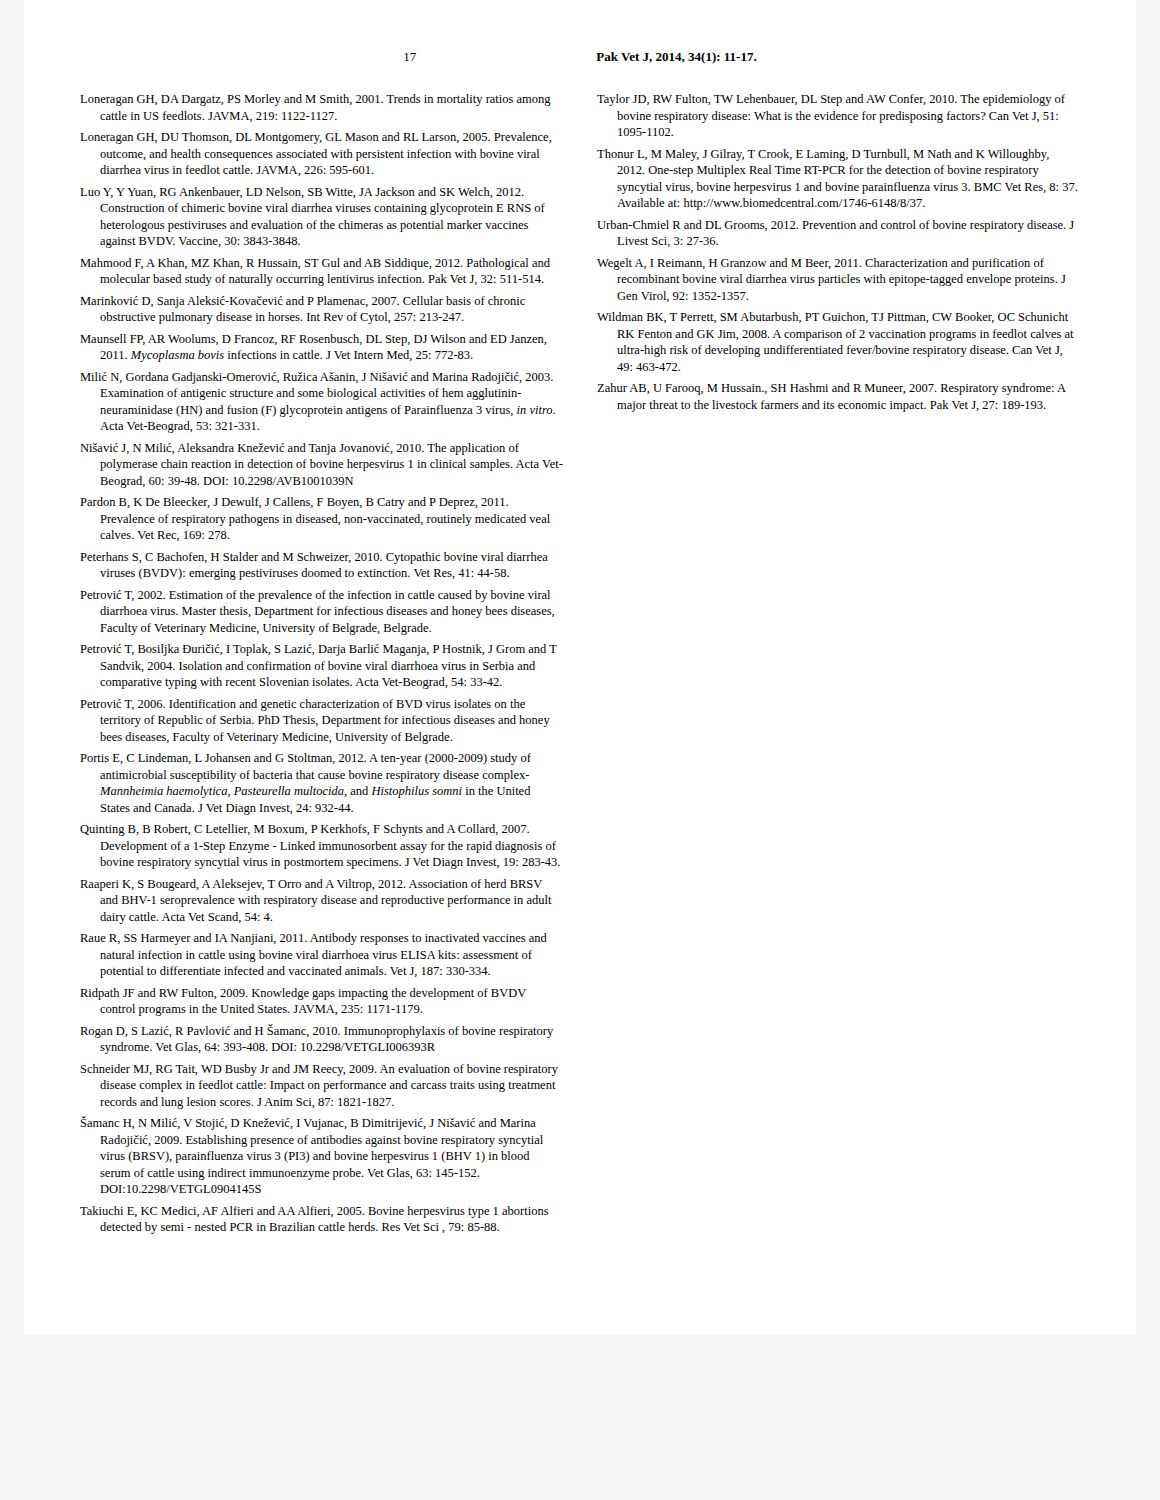17 Pak Vet J, 2014, 34(1): 11-17.
Loneragan GH, DA Dargatz, PS Morley and M Smith, 2001. Trends in mortality ratios among cattle in US feedlots. JAVMA, 219: 1122-1127.
Loneragan GH, DU Thomson, DL Montgomery, GL Mason and RL Larson, 2005. Prevalence, outcome, and health consequences associated with persistent infection with bovine viral diarrhea virus in feedlot cattle. JAVMA, 226: 595-601.
Luo Y, Y Yuan, RG Ankenbauer, LD Nelson, SB Witte, JA Jackson and SK Welch, 2012. Construction of chimeric bovine viral diarrhea viruses containing glycoprotein E RNS of heterologous pestiviruses and evaluation of the chimeras as potential marker vaccines against BVDV. Vaccine, 30: 3843-3848.
Mahmood F, A Khan, MZ Khan, R Hussain, ST Gul and AB Siddique, 2012. Pathological and molecular based study of naturally occurring lentivirus infection. Pak Vet J, 32: 511-514.
Marinković D, Sanja Aleksić-Kovačević and P Plamenac, 2007. Cellular basis of chronic obstructive pulmonary disease in horses. Int Rev of Cytol, 257: 213-247.
Maunsell FP, AR Woolums, D Francoz, RF Rosenbusch, DL Step, DJ Wilson and ED Janzen, 2011. Mycoplasma bovis infections in cattle. J Vet Intern Med, 25: 772-83.
Milić N, Gordana Gadjanski-Omerović, Ružica Ašanin, J Nišavić and Marina Radojičić, 2003. Examination of antigenic structure and some biological activities of hem agglutinin-neuraminidase (HN) and fusion (F) glycoprotein antigens of Parainfluenza 3 virus, in vitro. Acta Vet-Beograd, 53: 321-331.
Nišavić J, N Milić, Aleksandra Knežević and Tanja Jovanović, 2010. The application of polymerase chain reaction in detection of bovine herpesvirus 1 in clinical samples. Acta Vet-Beograd, 60: 39-48. DOI: 10.2298/AVB1001039N
Pardon B, K De Bleecker, J Dewulf, J Callens, F Boyen, B Catry and P Deprez, 2011. Prevalence of respiratory pathogens in diseased, non-vaccinated, routinely medicated veal calves. Vet Rec, 169: 278.
Peterhans S, C Bachofen, H Stalder and M Schweizer, 2010. Cytopathic bovine viral diarrhea viruses (BVDV): emerging pestiviruses doomed to extinction. Vet Res, 41: 44-58.
Petrović T, 2002. Estimation of the prevalence of the infection in cattle caused by bovine viral diarrhoea virus. Master thesis, Department for infectious diseases and honey bees diseases, Faculty of Veterinary Medicine, University of Belgrade, Belgrade.
Petrović T, Bosiljka Đuričić, I Toplak, S Lazić, Darja Barlić Maganja, P Hostnik, J Grom and T Sandvik, 2004. Isolation and confirmation of bovine viral diarrhoea virus in Serbia and comparative typing with recent Slovenian isolates. Acta Vet-Beograd, 54: 33-42.
Petrović T, 2006. Identification and genetic characterization of BVD virus isolates on the territory of Republic of Serbia. PhD Thesis, Department for infectious diseases and honey bees diseases, Faculty of Veterinary Medicine, University of Belgrade.
Portis E, C Lindeman, L Johansen and G Stoltman, 2012. A ten-year (2000-2009) study of antimicrobial susceptibility of bacteria that cause bovine respiratory disease complex-Mannheimia haemolytica, Pasteurella multocida, and Histophilus somni in the United States and Canada. J Vet Diagn Invest, 24: 932-44.
Quinting B, B Robert, C Letellier, M Boxum, P Kerkhofs, F Schynts and A Collard, 2007. Development of a 1-Step Enzyme - Linked immunosorbent assay for the rapid diagnosis of bovine respiratory syncytial virus in postmortem specimens. J Vet Diagn Invest, 19: 283-43.
Raaperi K, S Bougeard, A Aleksejev, T Orro and A Viltrop, 2012. Association of herd BRSV and BHV-1 seroprevalence with respiratory disease and reproductive performance in adult dairy cattle. Acta Vet Scand, 54: 4.
Raue R, SS Harmeyer and IA Nanjiani, 2011. Antibody responses to inactivated vaccines and natural infection in cattle using bovine viral diarrhoea virus ELISA kits: assessment of potential to differentiate infected and vaccinated animals. Vet J, 187: 330-334.
Ridpath JF and RW Fulton, 2009. Knowledge gaps impacting the development of BVDV control programs in the United States. JAVMA, 235: 1171-1179.
Rogan D, S Lazić, R Pavlović and H Šamanc, 2010. Immunoprophylaxis of bovine respiratory syndrome. Vet Glas, 64: 393-408. DOI: 10.2298/VETGLI006393R
Schneider MJ, RG Tait, WD Busby Jr and JM Reecy, 2009. An evaluation of bovine respiratory disease complex in feedlot cattle: Impact on performance and carcass traits using treatment records and lung lesion scores. J Anim Sci, 87: 1821-1827.
Šamanc H, N Milić, V Stojić, D Knežević, I Vujanac, B Dimitrijević, J Nišavić and Marina Radojičić, 2009. Establishing presence of antibodies against bovine respiratory syncytial virus (BRSV), parainfluenza virus 3 (PI3) and bovine herpesvirus 1 (BHV 1) in blood serum of cattle using indirect immunoenzyme probe. Vet Glas, 63: 145-152. DOI:10.2298/VETGL0904145S
Takiuchi E, KC Medici, AF Alfieri and AA Alfieri, 2005. Bovine herpesvirus type 1 abortions detected by semi - nested PCR in Brazilian cattle herds. Res Vet Sci , 79: 85-88.
Taylor JD, RW Fulton, TW Lehenbauer, DL Step and AW Confer, 2010. The epidemiology of bovine respiratory disease: What is the evidence for predisposing factors? Can Vet J, 51: 1095-1102.
Thonur L, M Maley, J Gilray, T Crook, E Laming, D Turnbull, M Nath and K Willoughby, 2012. One-step Multiplex Real Time RT-PCR for the detection of bovine respiratory syncytial virus, bovine herpesvirus 1 and bovine parainfluenza virus 3. BMC Vet Res, 8: 37. Available at: http://www.biomedcentral.com/1746-6148/8/37.
Urban-Chmiel R and DL Grooms, 2012. Prevention and control of bovine respiratory disease. J Livest Sci, 3: 27-36.
Wegelt A, I Reimann, H Granzow and M Beer, 2011. Characterization and purification of recombinant bovine viral diarrhea virus particles with epitope-tagged envelope proteins. J Gen Virol, 92: 1352-1357.
Wildman BK, T Perrett, SM Abutarbush, PT Guichon, TJ Pittman, CW Booker, OC Schunicht RK Fenton and GK Jim, 2008. A comparison of 2 vaccination programs in feedlot calves at ultra-high risk of developing undifferentiated fever/bovine respiratory disease. Can Vet J, 49: 463-472.
Zahur AB, U Farooq, M Hussain., SH Hashmi and R Muneer, 2007. Respiratory syndrome: A major threat to the livestock farmers and its economic impact. Pak Vet J, 27: 189-193.